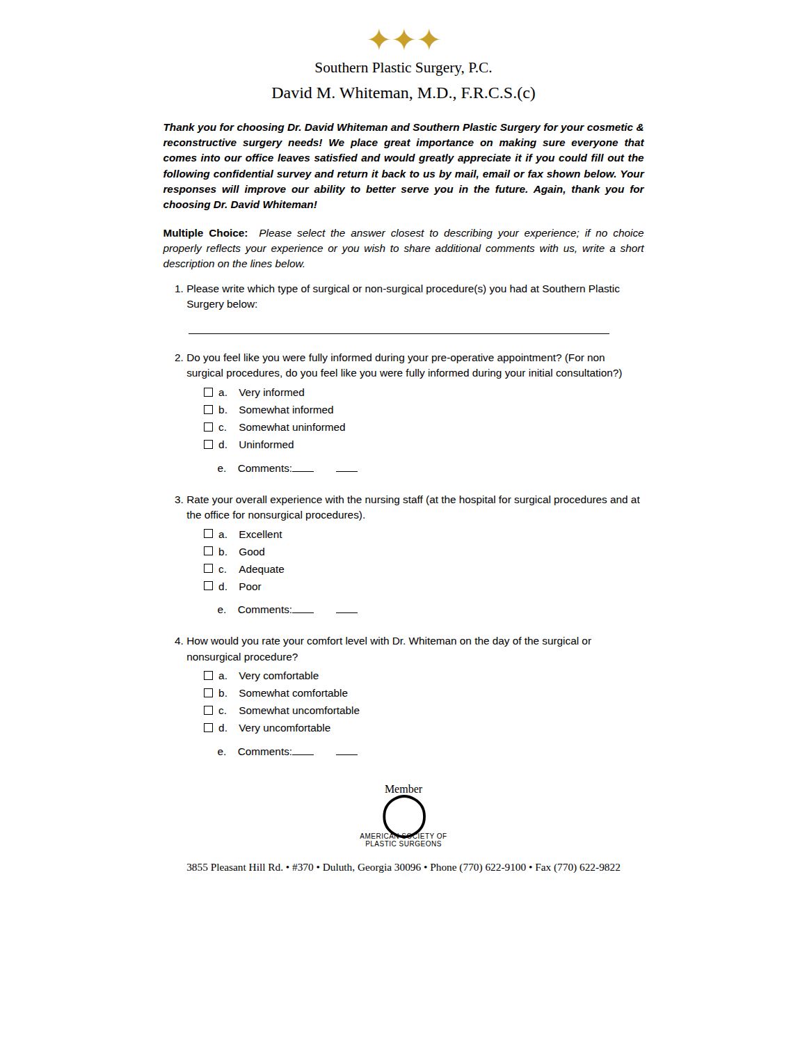✦✦✦
Southern Plastic Surgery, P.C.
David M. Whiteman, M.D., F.R.C.S.(c)
Thank you for choosing Dr. David Whiteman and Southern Plastic Surgery for your cosmetic & reconstructive surgery needs! We place great importance on making sure everyone that comes into our office leaves satisfied and would greatly appreciate it if you could fill out the following confidential survey and return it back to us by mail, email or fax shown below. Your responses will improve our ability to better serve you in the future. Again, thank you for choosing Dr. David Whiteman!
Multiple Choice: Please select the answer closest to describing your experience; if no choice properly reflects your experience or you wish to share additional comments with us, write a short description on the lines below.
Please write which type of surgical or non-surgical procedure(s) you had at Southern Plastic Surgery below:
Do you feel like you were fully informed during your pre-operative appointment? (For non surgical procedures, do you feel like you were fully informed during your initial consultation?)
a. Very informed
b. Somewhat informed
c. Somewhat uninformed
d. Uninformed
e. Comments:
Rate your overall experience with the nursing staff (at the hospital for surgical procedures and at the office for nonsurgical procedures).
a. Excellent
b. Good
c. Adequate
d. Poor
e. Comments:
How would you rate your comfort level with Dr. Whiteman on the day of the surgical or nonsurgical procedure?
a. Very comfortable
b. Somewhat comfortable
c. Somewhat uncomfortable
d. Very uncomfortable
e. Comments:
Member
◯
AMERICAN SOCIETY OF
PLASTIC SURGEONS
3855 Pleasant Hill Rd. • #370 • Duluth, Georgia 30096 • Phone (770) 622-9100 • Fax (770) 622-9822